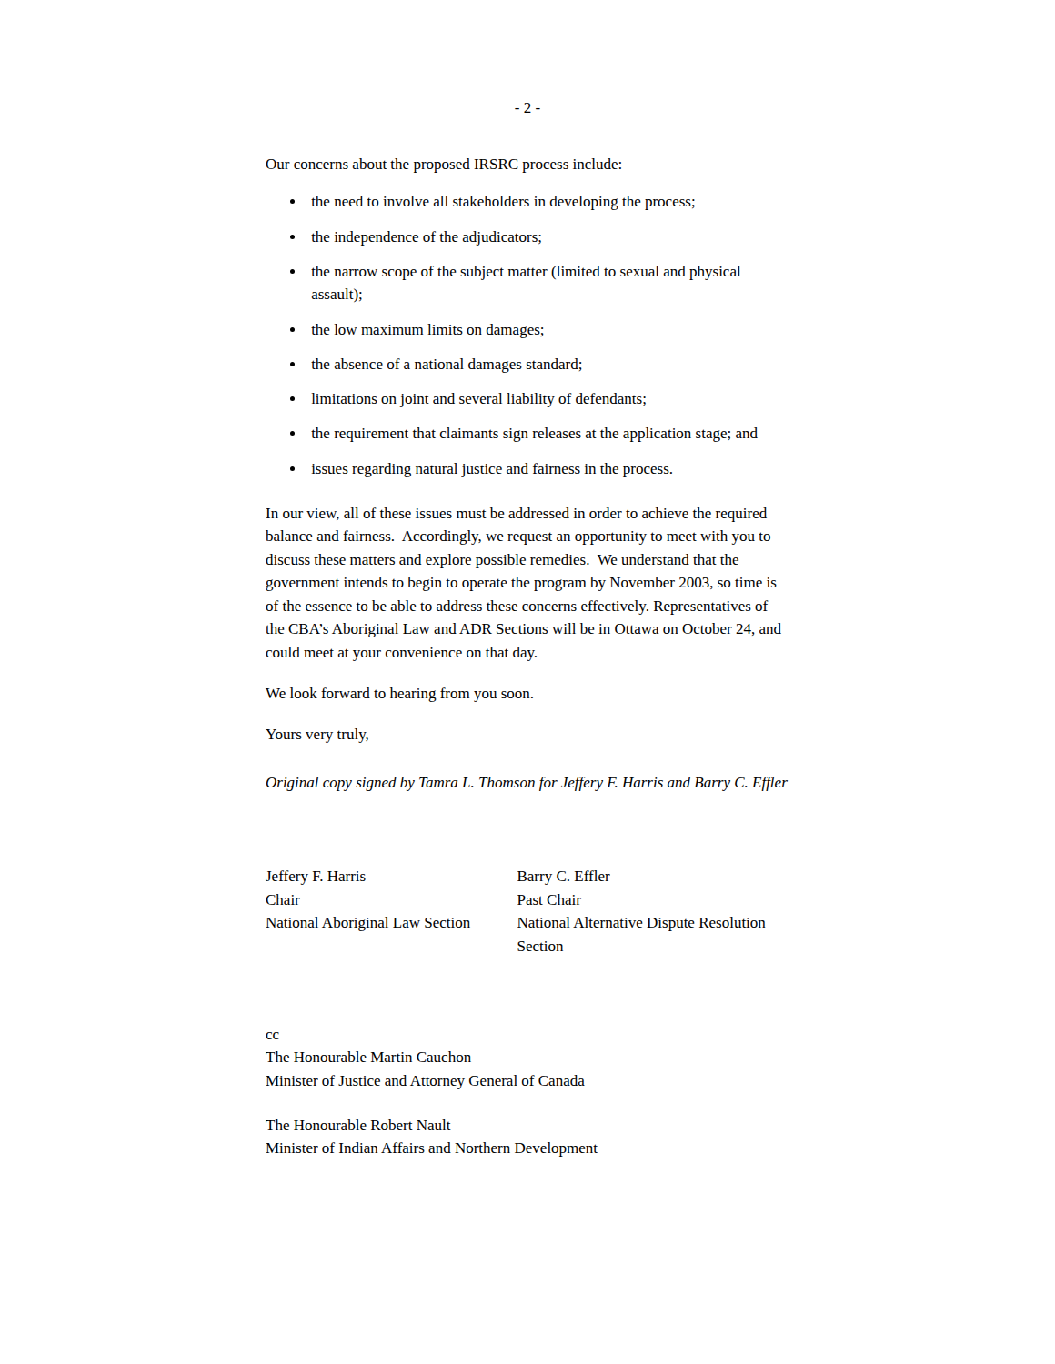- 2 -
Our concerns about the proposed IRSRC process include:
the need to involve all stakeholders in developing the process;
the independence of the adjudicators;
the narrow scope of the subject matter (limited to sexual and physical assault);
the low maximum limits on damages;
the absence of a national damages standard;
limitations on joint and several liability of defendants;
the requirement that claimants sign releases at the application stage; and
issues regarding natural justice and fairness in the process.
In our view, all of these issues must be addressed in order to achieve the required balance and fairness. Accordingly, we request an opportunity to meet with you to discuss these matters and explore possible remedies. We understand that the government intends to begin to operate the program by November 2003, so time is of the essence to be able to address these concerns effectively. Representatives of the CBA’s Aboriginal Law and ADR Sections will be in Ottawa on October 24, and could meet at your convenience on that day.
We look forward to hearing from you soon.
Yours very truly,
Original copy signed by Tamra L. Thomson for Jeffery F. Harris and Barry C. Effler
| Jeffery F. Harris Chair National Aboriginal Law Section | Barry C. Effler Past Chair National Alternative Dispute Resolution Section |
cc
The Honourable Martin Cauchon
Minister of Justice and Attorney General of Canada
The Honourable Robert Nault
Minister of Indian Affairs and Northern Development